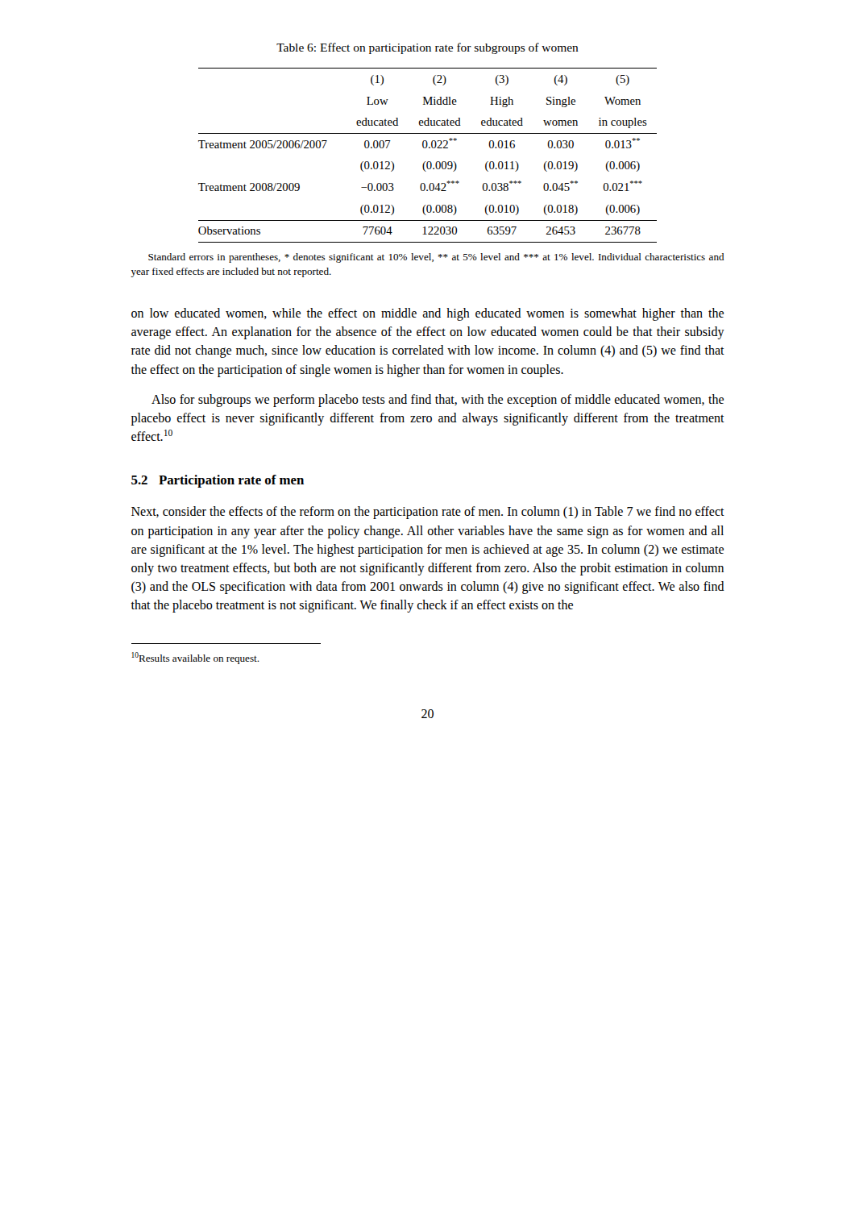Table 6: Effect on participation rate for subgroups of women
| | (1) | (2) | (3) | (4) | (5) |
| | Low | Middle | High | Single | Women |
| | educated | educated | educated | women | in couples |
| Treatment 2005/2006/2007 | 0.007 | 0.022 ** | 0.016 | 0.030 | 0.013 ** |
| | (0.012) | (0.009) | (0.011) | (0.019) | (0.006) |
| Treatment 2008/2009 | −0.003 | 0.042 *** | 0.038 *** | 0.045 ** | 0.021 *** |
| | (0.012) | (0.008) | (0.010) | (0.018) | (0.006) |
| Observations | 77604 | 122030 | 63597 | 26453 | 236778 |
Standard errors in parentheses, * denotes significant at 10% level, ** at 5% level and *** at 1% level. Individual characteristics and year fixed effects are included but not reported.
on low educated women, while the effect on middle and high educated women is somewhat higher than the average effect. An explanation for the absence of the effect on low educated women could be that their subsidy rate did not change much, since low education is correlated with low income. In column (4) and (5) we find that the effect on the participation of single women is higher than for women in couples.
Also for subgroups we perform placebo tests and find that, with the exception of middle educated women, the placebo effect is never significantly different from zero and always significantly different from the treatment effect.10
5.2 Participation rate of men
Next, consider the effects of the reform on the participation rate of men. In column (1) in Table 7 we find no effect on participation in any year after the policy change. All other variables have the same sign as for women and all are significant at the 1% level. The highest participation for men is achieved at age 35. In column (2) we estimate only two treatment effects, but both are not significantly different from zero. Also the probit estimation in column (3) and the OLS specification with data from 2001 onwards in column (4) give no significant effect. We also find that the placebo treatment is not significant. We finally check if an effect exists on the
10Results available on request.
20